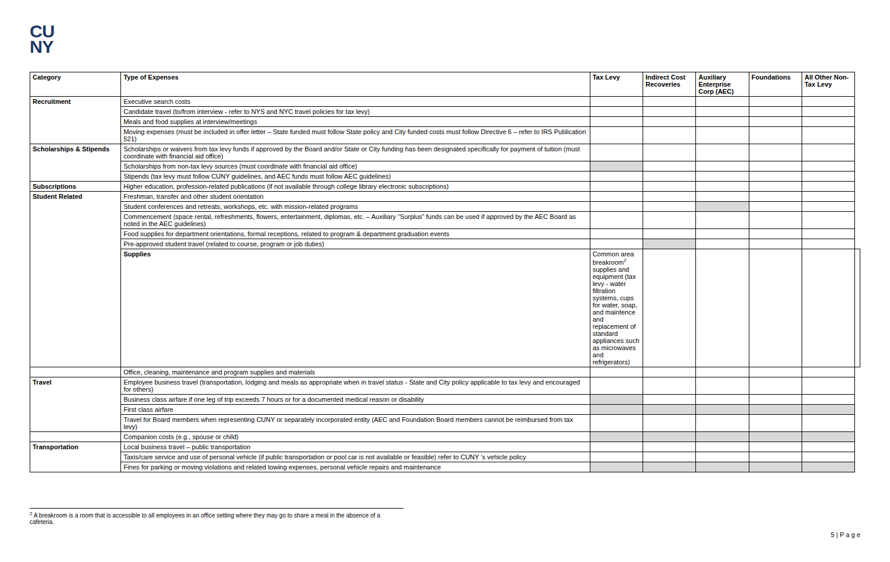CU
NY
| Category | Type of Expenses | Tax Levy | Indirect Cost Recoveries | Auxiliary Enterprise Corp (AEC) | Foundations | All Other Non-Tax Levy |
| --- | --- | --- | --- | --- | --- | --- |
| Recruitment | Executive search costs | | | | | |
| Candidate travel (to/from interview - refer to NYS and NYC travel policies for tax levy) | | | | | |
| Meals and food supplies at interview/meetings | | | | | |
| Moving expenses (must be included in offer letter – State funded must follow State policy and City funded costs must follow Directive 6 – refer to IRS Publication 521) | | | | | |
| Scholarships & Stipends | Scholarships or waivers from tax levy funds if approved by the Board and/or State or City funding has been designated specifically for payment of tuition (must coordinate with financial aid office) | | | | | |
| Scholarships from non-tax levy sources (must coordinate with financial aid office) | | | | | |
| Stipends (tax levy must follow CUNY guidelines, and AEC funds must follow AEC guidelines) | | | | | |
| Subscriptions | Higher education, profession-related publications (if not available through college library electronic subscriptions) | | | | | |
| Student Related | Freshman, transfer and other student orientation | | | | | |
| Student conferences and retreats, workshops, etc. with mission-related programs | | | | | |
| Commencement (space rental, refreshments, flowers, entertainment, diplomas, etc. – Auxiliary “Surplus” funds can be used if approved by the AEC Board as noted in the AEC guidelines) | | | | | |
| Food supplies for department orientations, formal receptions, related to program & department graduation events | | | | | |
| Pre-approved student travel (related to course, program or job duties) | | | | | |
| Supplies | Common area breakroom 2 supplies and equipment (tax levy - water filtration systems, cups for water, soap, and maintence and replacement of standard appliances such as microwaves and refrigerators) | | | | | |
| | Office, cleaning, maintenance and program supplies and materials | | | | | |
| Travel | Employee business travel (transportation, lodging and meals as appropriate when in travel status - State and City policy applicable to tax levy and encouraged for others) | | | | | |
| Business class airfare if one leg of trip exceeds 7 hours or for a documented medical reason or disability | | | | | |
| First class airfare | | | | | |
| Travel for Board members when representing CUNY or separately incorporated entity (AEC and Foundation Board members cannot be reimbursed from tax levy) | | | | | |
| | Companion costs (e.g., spouse or child) | | | | | |
| Transportation | Local business travel – public transportation | | | | | |
| Taxis/care service and use of personal vehicle (if public transportation or pool car is not available or feasible) refer to CUNY ’s vehicle policy | | | | | |
| Fines for parking or moving violations and related towing expenses, personal vehicle repairs and maintenance | | | | | |
2 A breakroom is a room that is accessible to all employees in an office setting where they may go to share a meal in the absence of a cafeteria.
5 | P a g e